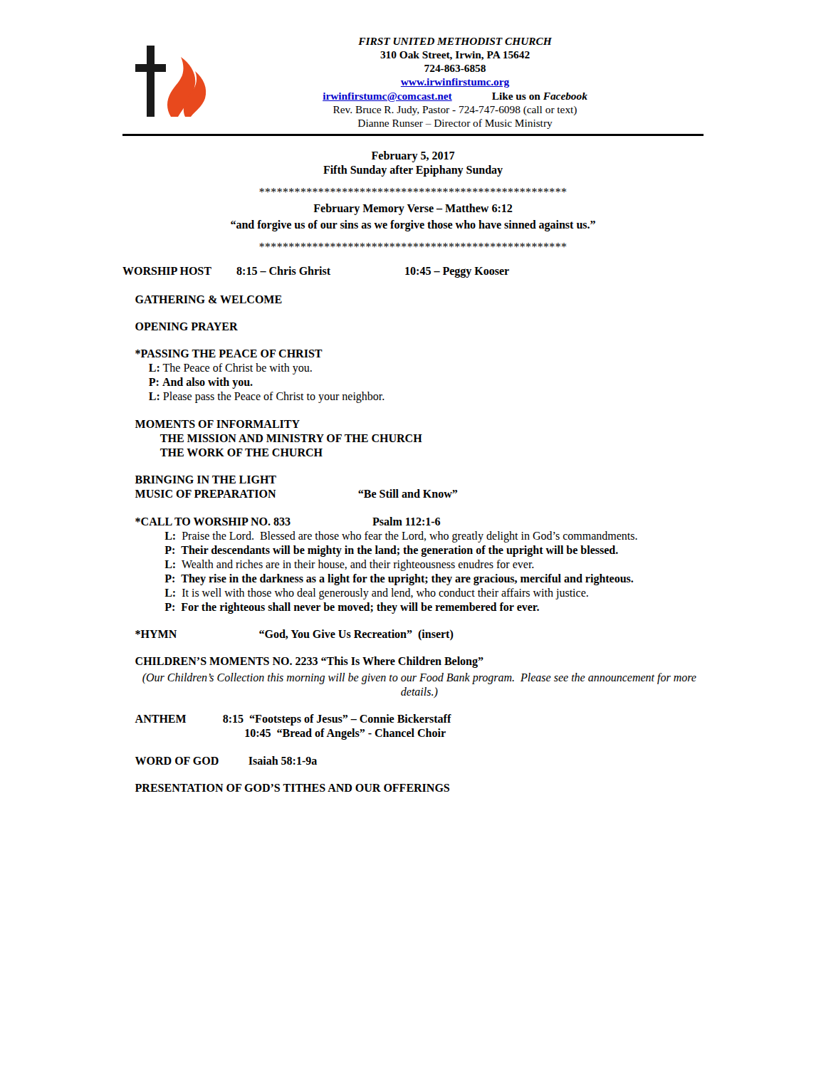Cross and Flame
FIRST UNITED METHODIST CHURCH
310 Oak Street, Irwin, PA 15642
724-863-6858
www.irwinfirstumc.org
irwinfirstumc@comcast.net
Like us on Facebook
Rev. Bruce R. Judy, Pastor - 724-747-6098 (call or text)
Dianne Runser – Director of Music Ministry
February 5, 2017
Fifth Sunday after Epiphany Sunday
****************************************************
February Memory Verse – Matthew 6:12 “and forgive us of our sins as we forgive those who have sinned against us.”
****************************************************
WORSHIP HOST 8:15 – Chris Ghrist 10:45 – Peggy Kooser
Gathering & Welcome
Opening Prayer
*Passing the Peace of Christ
L: The Peace of Christ be with you.
P: And also with you.
L: Please pass the Peace of Christ to your neighbor.
Moments of Informality
The Mission and Ministry of the Church
The Work of the Church
Bringing in the Light
Music of Preparation “Be Still and Know”
*Call to Worship No. 833 Psalm 112:1-6
L: Praise the Lord. Blessed are those who fear the Lord, who greatly delight in God’s commandments.
P: Their descendants will be mighty in the land; the generation of the upright will be blessed.
L: Wealth and riches are in their house, and their righteousness enudres for ever.
P: They rise in the darkness as a light for the upright; they are gracious, merciful and righteous.
L: It is well with those who deal generously and lend, who conduct their affairs with justice.
P: For the righteous shall never be moved; they will be remembered for ever.
*Hymn “God, You Give Us Recreation” (insert)
Children’s Moments No. 2233 “This Is Where Children Belong”
(Our Children’s Collection this morning will be given to our Food Bank program. Please see the announcement for more details.)
ANTHEM 8:15 “Footsteps of Jesus” – Connie Bickerstaff
10:45 “Bread of Angels” - Chancel Choir
Word of God Isaiah 58:1-9a
Presentation of God’s Tithes and Our Offerings